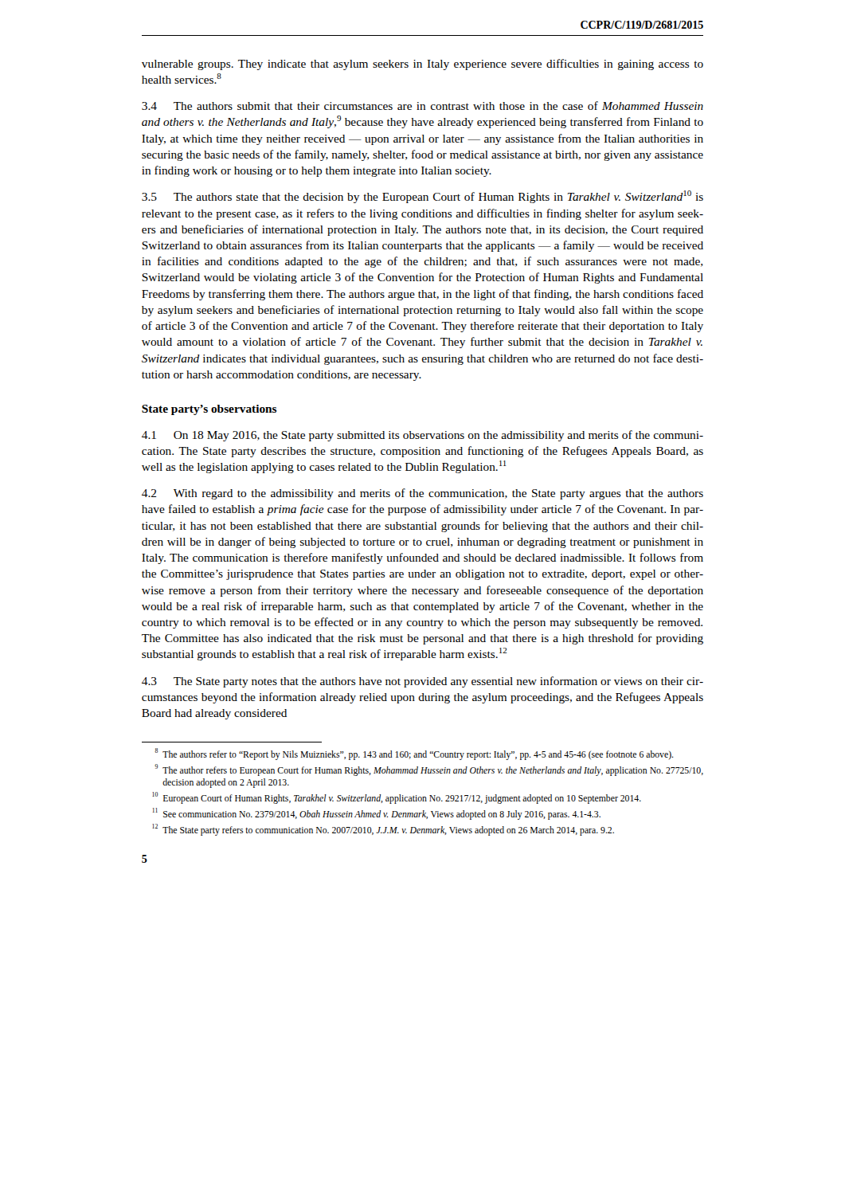CCPR/C/119/D/2681/2015
vulnerable groups. They indicate that asylum seekers in Italy experience severe difficulties in gaining access to health services.8
3.4 The authors submit that their circumstances are in contrast with those in the case of Mohammed Hussein and others v. the Netherlands and Italy,9 because they have already experienced being transferred from Finland to Italy, at which time they neither received — upon arrival or later — any assistance from the Italian authorities in securing the basic needs of the family, namely, shelter, food or medical assistance at birth, nor given any assistance in finding work or housing or to help them integrate into Italian society.
3.5 The authors state that the decision by the European Court of Human Rights in Tarakhel v. Switzerland10 is relevant to the present case, as it refers to the living conditions and difficulties in finding shelter for asylum seekers and beneficiaries of international protection in Italy. The authors note that, in its decision, the Court required Switzerland to obtain assurances from its Italian counterparts that the applicants — a family — would be received in facilities and conditions adapted to the age of the children; and that, if such assurances were not made, Switzerland would be violating article 3 of the Convention for the Protection of Human Rights and Fundamental Freedoms by transferring them there. The authors argue that, in the light of that finding, the harsh conditions faced by asylum seekers and beneficiaries of international protection returning to Italy would also fall within the scope of article 3 of the Convention and article 7 of the Covenant. They therefore reiterate that their deportation to Italy would amount to a violation of article 7 of the Covenant. They further submit that the decision in Tarakhel v. Switzerland indicates that individual guarantees, such as ensuring that children who are returned do not face destitution or harsh accommodation conditions, are necessary.
State party’s observations
4.1 On 18 May 2016, the State party submitted its observations on the admissibility and merits of the communication. The State party describes the structure, composition and functioning of the Refugees Appeals Board, as well as the legislation applying to cases related to the Dublin Regulation.11
4.2 With regard to the admissibility and merits of the communication, the State party argues that the authors have failed to establish a prima facie case for the purpose of admissibility under article 7 of the Covenant. In particular, it has not been established that there are substantial grounds for believing that the authors and their children will be in danger of being subjected to torture or to cruel, inhuman or degrading treatment or punishment in Italy. The communication is therefore manifestly unfounded and should be declared inadmissible. It follows from the Committee’s jurisprudence that States parties are under an obligation not to extradite, deport, expel or otherwise remove a person from their territory where the necessary and foreseeable consequence of the deportation would be a real risk of irreparable harm, such as that contemplated by article 7 of the Covenant, whether in the country to which removal is to be effected or in any country to which the person may subsequently be removed. The Committee has also indicated that the risk must be personal and that there is a high threshold for providing substantial grounds to establish that a real risk of irreparable harm exists.12
4.3 The State party notes that the authors have not provided any essential new information or views on their circumstances beyond the information already relied upon during the asylum proceedings, and the Refugees Appeals Board had already considered
8
The authors refer to “Report by Nils Muiznieks”, pp. 143 and 160; and “Country report: Italy”, pp. 4-5 and 45-46 (see footnote 6 above).
9
The author refers to European Court for Human Rights, Mohammad Hussein and Others v. the Netherlands and Italy, application No. 27725/10, decision adopted on 2 April 2013.
10
European Court of Human Rights, Tarakhel v. Switzerland, application No. 29217/12, judgment adopted on 10 September 2014.
11
See communication No. 2379/2014, Obah Hussein Ahmed v. Denmark, Views adopted on 8 July 2016, paras. 4.1-4.3.
12
The State party refers to communication No. 2007/2010, J.J.M. v. Denmark, Views adopted on 26 March 2014, para. 9.2.
5